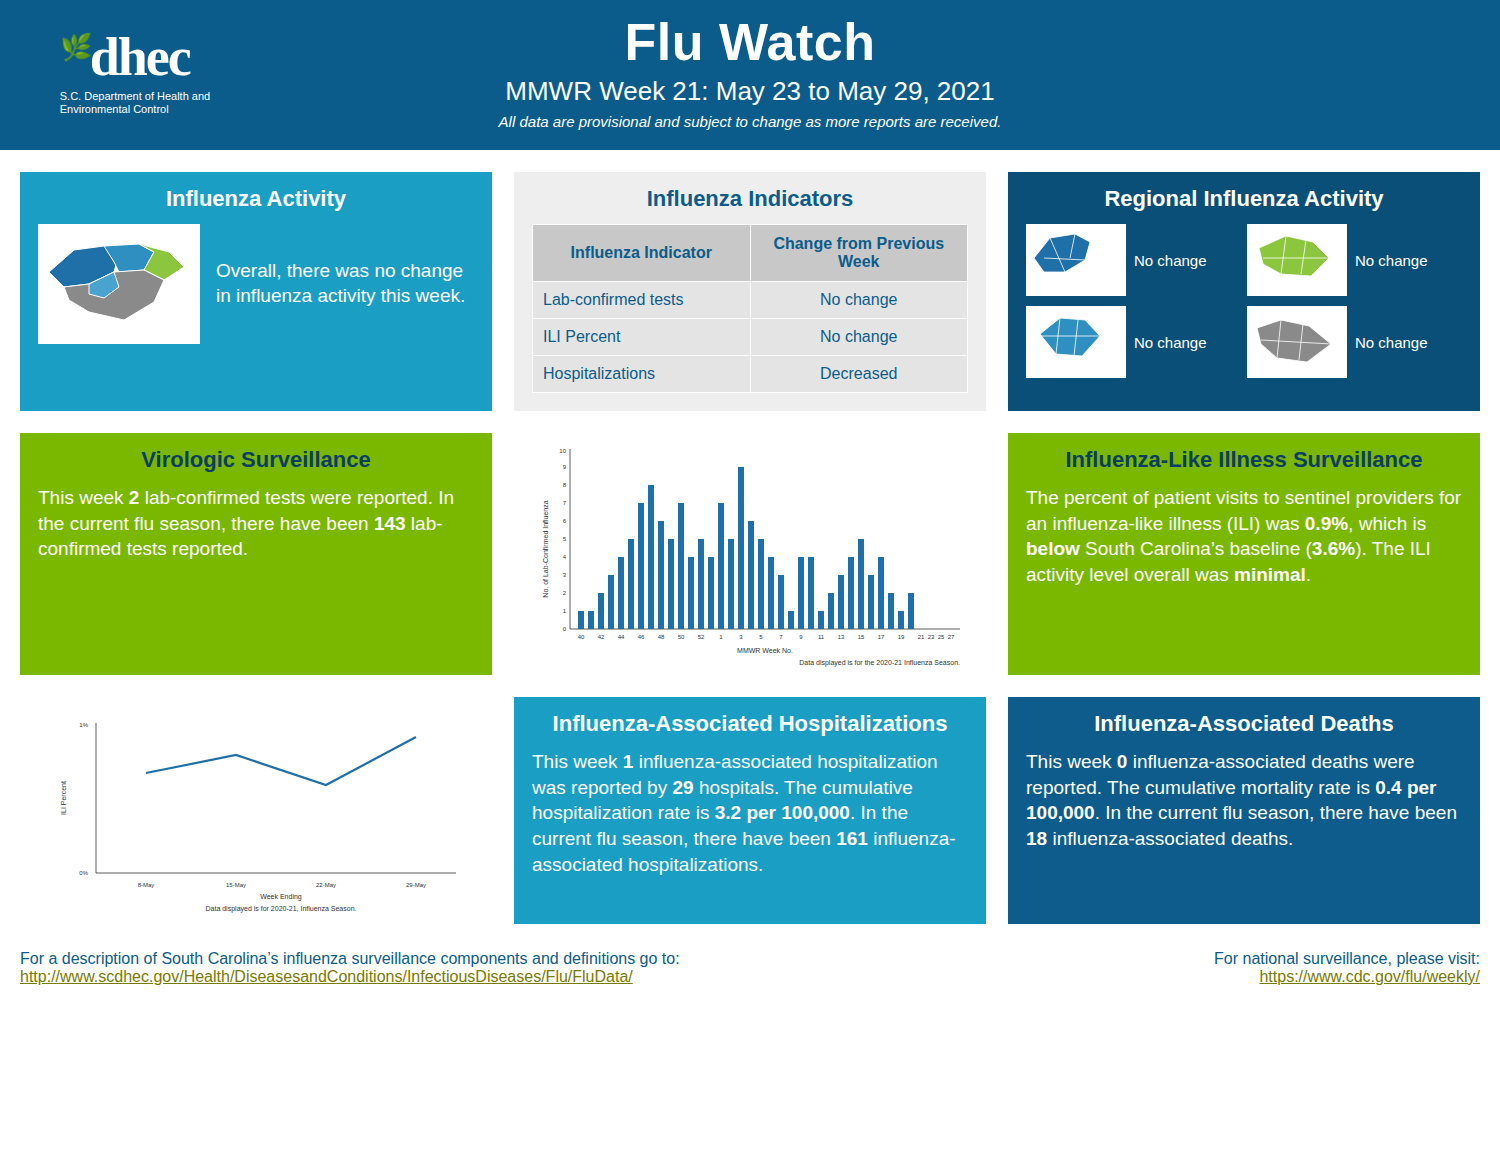🌿dhec S.C. Department of Health and
Environmental Control
Flu Watch
MMWR Week 21: May 23 to May 29, 2021
All data are provisional and subject to change as more reports are received.
Influenza Activity
Overall, there was no change in influenza activity this week.
Influenza Indicators
| Influenza Indicator | Change from Previous Week |
| --- | --- |
| Lab-confirmed tests | No change |
| ILI Percent | No change |
| Hospitalizations | Decreased |
Regional Influenza Activity
No change
No change
No change
No change
Virologic Surveillance
This week 2 lab-confirmed tests were reported. In the current flu season, there have been 143 lab-confirmed tests reported.
0 1 2 3 4 5 6 7 8 9 10 No. of Lab-Confirmed Influenza 40 42 44 46 48 50 52 1 3 5 7 9 11 13 15 17 19 21 23 25 27 MMWR Week No. Data displayed is for the 2020-21 Influenza Season.
Influenza-Like Illness Surveillance
The percent of patient visits to sentinel providers for an influenza-like illness (ILI) was 0.9%, which is below South Carolina’s baseline (3.6%). The ILI activity level overall was minimal.
1% 0% ILI Percent 8-May 15-May 22-May 29-May Week Ending Data displayed is for 2020-21, Influenza Season.
Influenza-Associated Hospitalizations
This week 1 influenza-associated hospitalization was reported by 29 hospitals. The cumulative hospitalization rate is 3.2 per 100,000. In the current flu season, there have been 161 influenza-associated hospitalizations.
Influenza-Associated Deaths
This week 0 influenza-associated deaths were reported. The cumulative mortality rate is 0.4 per 100,000. In the current flu season, there have been 18 influenza-associated deaths.
For a description of South Carolina’s influenza surveillance components and definitions go to:
http://www.scdhec.gov/Health/DiseasesandConditions/InfectiousDiseases/Flu/FluData/
For national surveillance, please visit:
https://www.cdc.gov/flu/weekly/